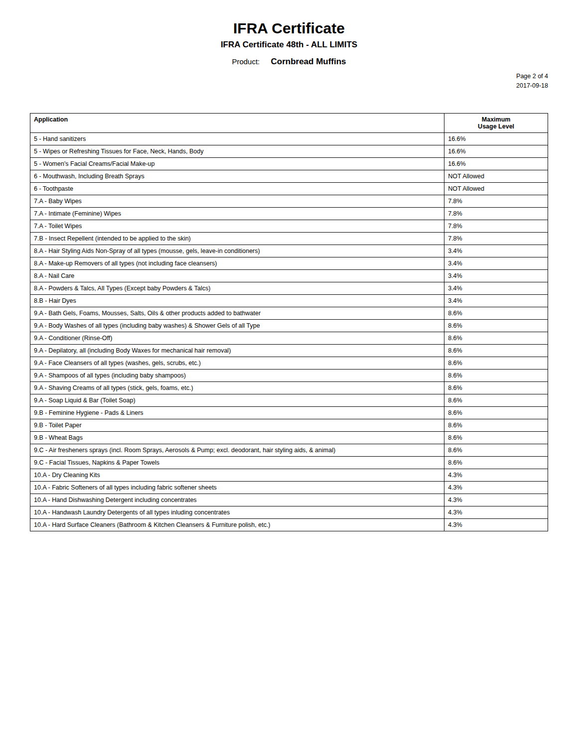IFRA Certificate
IFRA Certificate 48th - ALL LIMITS
Product: Cornbread Muffins
Page 2 of 4
2017-09-18
| Application | Maximum Usage Level |
| --- | --- |
| 5 - Hand sanitizers | 16.6% |
| 5 - Wipes or Refreshing Tissues for Face, Neck, Hands, Body | 16.6% |
| 5 - Women's Facial Creams/Facial Make-up | 16.6% |
| 6 - Mouthwash, Including Breath Sprays | NOT Allowed |
| 6 - Toothpaste | NOT Allowed |
| 7.A - Baby Wipes | 7.8% |
| 7.A - Intimate (Feminine) Wipes | 7.8% |
| 7.A - Toilet Wipes | 7.8% |
| 7.B - Insect Repellent (intended to be applied to the skin) | 7.8% |
| 8.A - Hair Styling Aids Non-Spray of all types (mousse, gels, leave-in conditioners) | 3.4% |
| 8.A - Make-up Removers of all types (not including face cleansers) | 3.4% |
| 8.A - Nail Care | 3.4% |
| 8.A - Powders & Talcs, All Types (Except baby Powders & Talcs) | 3.4% |
| 8.B - Hair Dyes | 3.4% |
| 9.A - Bath Gels, Foams, Mousses, Salts, Oils & other products added to bathwater | 8.6% |
| 9.A - Body Washes of all types (including baby washes) & Shower Gels of all Type | 8.6% |
| 9.A - Conditioner (Rinse-Off) | 8.6% |
| 9.A - Depilatory, all (including Body Waxes for mechanical hair removal) | 8.6% |
| 9.A - Face Cleansers of all types (washes, gels, scrubs, etc.) | 8.6% |
| 9.A - Shampoos of all types (including baby shampoos) | 8.6% |
| 9.A - Shaving Creams of all types (stick, gels, foams, etc.) | 8.6% |
| 9.A - Soap Liquid & Bar (Toilet Soap) | 8.6% |
| 9.B - Feminine Hygiene - Pads & Liners | 8.6% |
| 9.B - Toilet Paper | 8.6% |
| 9.B - Wheat Bags | 8.6% |
| 9.C - Air fresheners sprays (incl. Room Sprays, Aerosols & Pump; excl. deodorant, hair styling aids, & animal) | 8.6% |
| 9.C - Facial Tissues, Napkins & Paper Towels | 8.6% |
| 10.A - Dry Cleaning Kits | 4.3% |
| 10.A - Fabric Softeners of all types including fabric softener sheets | 4.3% |
| 10.A - Hand Dishwashing Detergent including concentrates | 4.3% |
| 10.A - Handwash Laundry Detergents of all types inluding concentrates | 4.3% |
| 10.A - Hard Surface Cleaners (Bathroom & Kitchen Cleansers & Furniture polish, etc.) | 4.3% |